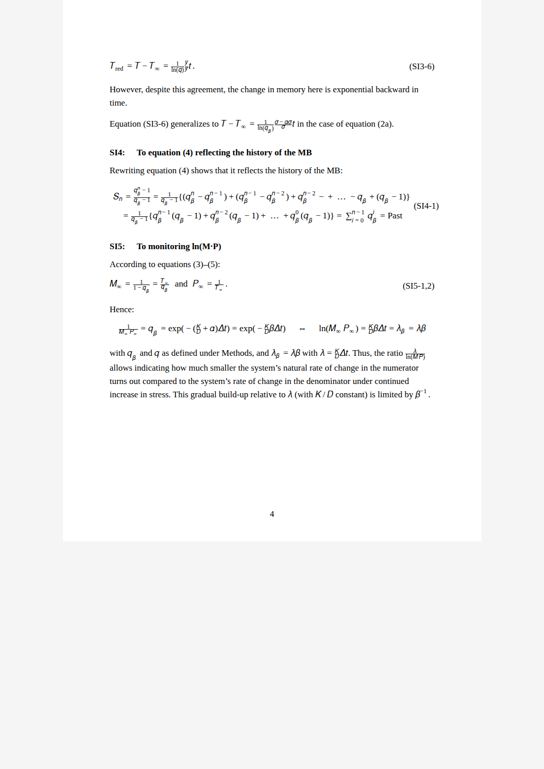Tred = T−T∞ = 1ln(q) y˙y t . (SI3-6)
However, despite this agreement, the change in memory here is exponential backward in time.
Equation (SI3-6) generalizes to T−T∞ = 1ln(qβ) σ˙−ασ σ t in the case of equation (2a).
SI4: To equation (4) reflecting the history of the MB
Rewriting equation (4) shows that it reflects the history of the MB:
Sn = qβn−1 qβ−1 = 1 qβ−1 { ( qβn − qβn−1 ) + ( qβn−1 − qβn−2 ) + qβn−2 − + … − qβ + ( qβ − 1 ) } = 1 qβ−1 { qβn−1 (qβ−1) + qβn−2 (qβ−1) + … + qβ0 (qβ−1) } = ∑ i=0 n−1 qβi = Past (SI4-1)
SI5: To monitoring ln(M⋅P)
According to equations (3)–(5):
M∞ = 11−qβ = T∞qβ and P∞ = 1T∞ . (SI5-1,2)
Hence:
1 M∞P∞ = qβ = exp ( − ( KD + α ) Δt ) = exp ( − KD β Δt ) ⇔ ln ( M∞ P∞ ) = KD β Δt = λβ = λβ
with qβ and q as defined under Methods, and λβ=λβ with λ=KDΔt . Thus, the ratio λ ln(MP) allows indicating how much smaller the system’s natural rate of change in the numerator turns out compared to the system’s rate of change in the denominator under continued increase in stress. This gradual build-up relative to λ (with K/D constant) is limited by β−1.
4